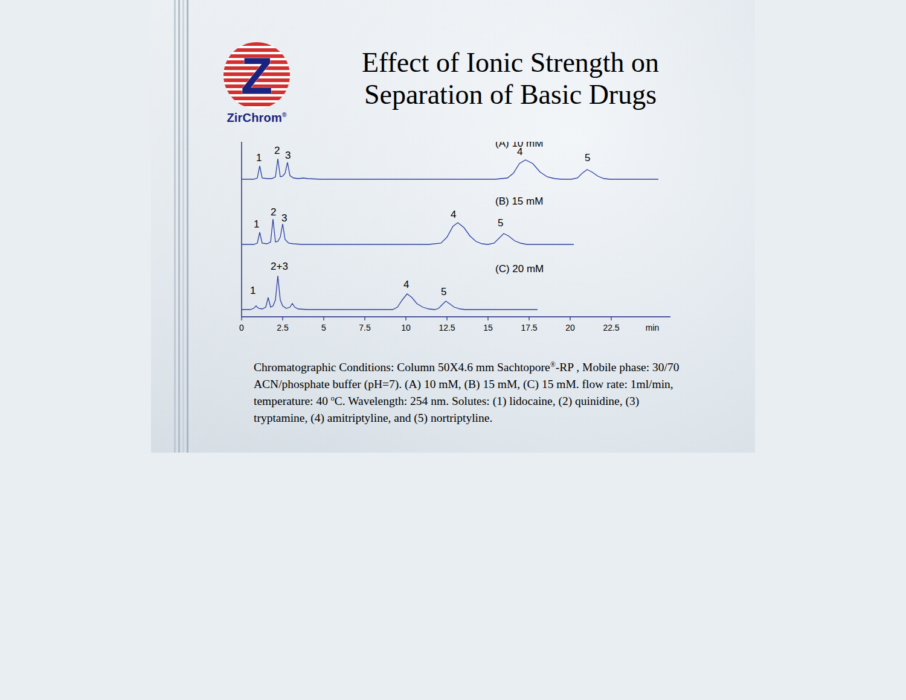Z
ZirChrom®
Effect of Ionic Strength on
Separation of Basic Drugs
0 2.5 5 7.5 10 12.5 15 17.5 20 22.5 min 1 2 3 4 5 (A) 10 mM 1 2 3 4 5 (B) 15 mM 1 2+3 4 5 (C) 20 mM
Chromatographic Conditions: Column 50X4.6 mm Sachtopore®-RP , Mobile phase: 30/70 ACN/phosphate buffer (pH=7). (A) 10 mM, (B) 15 mM, (C) 15 mM. flow rate: 1ml/min, temperature: 40 oC. Wavelength: 254 nm. Solutes: (1) lidocaine, (2) quinidine, (3) tryptamine, (4) amitriptyline, and (5) nortriptyline.